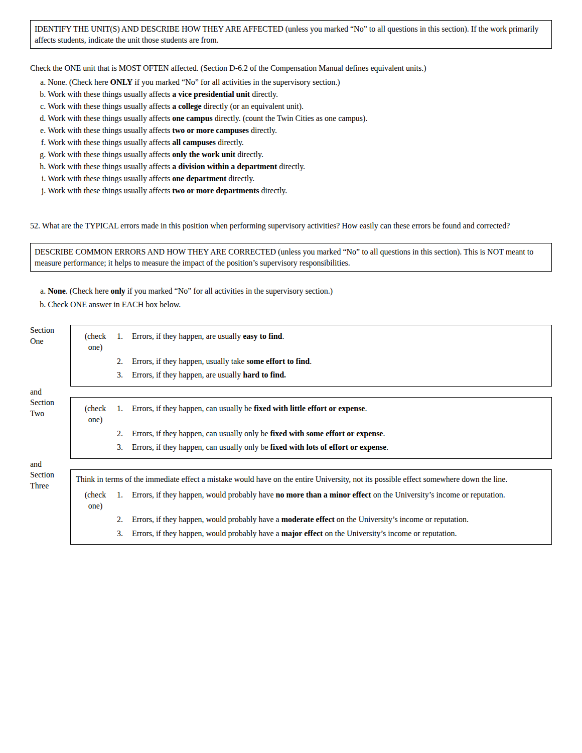IDENTIFY THE UNIT(S) AND DESCRIBE HOW THEY ARE AFFECTED (unless you marked “No” to all questions in this section). If the work primarily affects students, indicate the unit those students are from.
Check the ONE unit that is MOST OFTEN affected. (Section D-6.2 of the Compensation Manual defines equivalent units.)
None. (Check here ONLY if you marked “No” for all activities in the supervisory section.)
Work with these things usually affects a vice presidential unit directly.
Work with these things usually affects a college directly (or an equivalent unit).
Work with these things usually affects one campus directly. (count the Twin Cities as one campus).
Work with these things usually affects two or more campuses directly.
Work with these things usually affects all campuses directly.
Work with these things usually affects only the work unit directly.
Work with these things usually affects a division within a department directly.
Work with these things usually affects one department directly.
Work with these things usually affects two or more departments directly.
52. What are the TYPICAL errors made in this position when performing supervisory activities? How easily can these errors be found and corrected?
DESCRIBE COMMON ERRORS AND HOW THEY ARE CORRECTED (unless you marked “No” to all questions in this section). This is NOT meant to measure performance; it helps to measure the impact of the position’s supervisory responsibilities.
None. (Check here only if you marked “No” for all activities in the supervisory section.)
Check ONE answer in EACH box below.
| Section One | / (check one) / 1. / Errors, if they happen, are usually easy to find . / / / 2. / Errors, if they happen, usually take some effort to find . / / / 3. / Errors, if they happen, are usually hard to find. / |
| and | |
| Section Two | / (check one) / 1. / Errors, if they happen, can usually be fixed with little effort or expense . / / / 2. / Errors, if they happen, can usually only be fixed with some effort or expense . / / / 3. / Errors, if they happen, can usually only be fixed with lots of effort or expense . / |
| and | |
| Section Three | Think in terms of the immediate effect a mistake would have on the entire University, not its possible effect somewhere down the line. / (check one) / 1. / Errors, if they happen, would probably have no more than a minor effect on the University’s income or reputation. / / / 2. / Errors, if they happen, would probably have a moderate effect on the University’s income or reputation. / / / 3. / Errors, if they happen, would probably have a major effect on the University’s income or reputation. / |